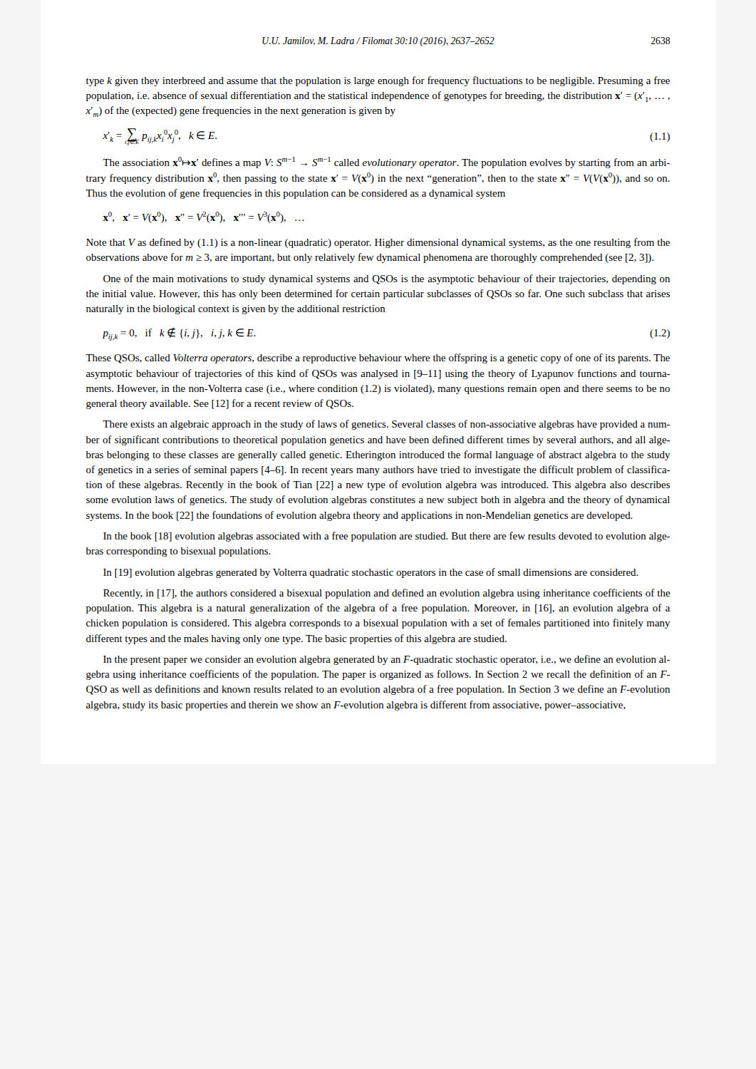U.U. Jamilov, M. Ladra / Filomat 30:10 (2016), 2637–2652 2638
type k given they interbreed and assume that the population is large enough for frequency fluctuations to be negligible. Presuming a free population, i.e. absence of sexual differentiation and the statistical independence of genotypes for breeding, the distribution x′ = (x′1, … , x′m) of the (expected) gene frequencies in the next generation is given by
x′k = ∑ i,j∈E pij,kxi0xj0, k ∈ E. (1.1)
The association x0↦x′ defines a map V: Sm−1 → Sm−1 called evolutionary operator. The population evolves by starting from an arbitrary frequency distribution x0, then passing to the state x′ = V(x0) in the next “generation”, then to the state x″ = V(V(x0)), and so on. Thus the evolution of gene frequencies in this population can be considered as a dynamical system
x0, x′ = V(x0), x″ = V2(x0), x′′′ = V3(x0), …
Note that V as defined by (1.1) is a non-linear (quadratic) operator. Higher dimensional dynamical systems, as the one resulting from the observations above for m ≥ 3, are important, but only relatively few dynamical phenomena are thoroughly comprehended (see [2, 3]).
One of the main motivations to study dynamical systems and QSOs is the asymptotic behaviour of their trajectories, depending on the initial value. However, this has only been determined for certain particular subclasses of QSOs so far. One such subclass that arises naturally in the biological context is given by the additional restriction
pij,k = 0, if k ∉ {i, j}, i, j, k ∈ E. (1.2)
These QSOs, called Volterra operators, describe a reproductive behaviour where the offspring is a genetic copy of one of its parents. The asymptotic behaviour of trajectories of this kind of QSOs was analysed in [9–11] using the theory of Lyapunov functions and tournaments. However, in the non-Volterra case (i.e., where condition (1.2) is violated), many questions remain open and there seems to be no general theory available. See [12] for a recent review of QSOs.
There exists an algebraic approach in the study of laws of genetics. Several classes of non-associative algebras have provided a number of significant contributions to theoretical population genetics and have been defined different times by several authors, and all algebras belonging to these classes are generally called genetic. Etherington introduced the formal language of abstract algebra to the study of genetics in a series of seminal papers [4–6]. In recent years many authors have tried to investigate the difficult problem of classification of these algebras. Recently in the book of Tian [22] a new type of evolution algebra was introduced. This algebra also describes some evolution laws of genetics. The study of evolution algebras constitutes a new subject both in algebra and the theory of dynamical systems. In the book [22] the foundations of evolution algebra theory and applications in non-Mendelian genetics are developed.
In the book [18] evolution algebras associated with a free population are studied. But there are few results devoted to evolution algebras corresponding to bisexual populations.
In [19] evolution algebras generated by Volterra quadratic stochastic operators in the case of small dimensions are considered.
Recently, in [17], the authors considered a bisexual population and defined an evolution algebra using inheritance coefficients of the population. This algebra is a natural generalization of the algebra of a free population. Moreover, in [16], an evolution algebra of a chicken population is considered. This algebra corresponds to a bisexual population with a set of females partitioned into finitely many different types and the males having only one type. The basic properties of this algebra are studied.
In the present paper we consider an evolution algebra generated by an F-quadratic stochastic operator, i.e., we define an evolution algebra using inheritance coefficients of the population. The paper is organized as follows. In Section 2 we recall the definition of an F-QSO as well as definitions and known results related to an evolution algebra of a free population. In Section 3 we define an F-evolution algebra, study its basic properties and therein we show an F-evolution algebra is different from associative, power–associative,